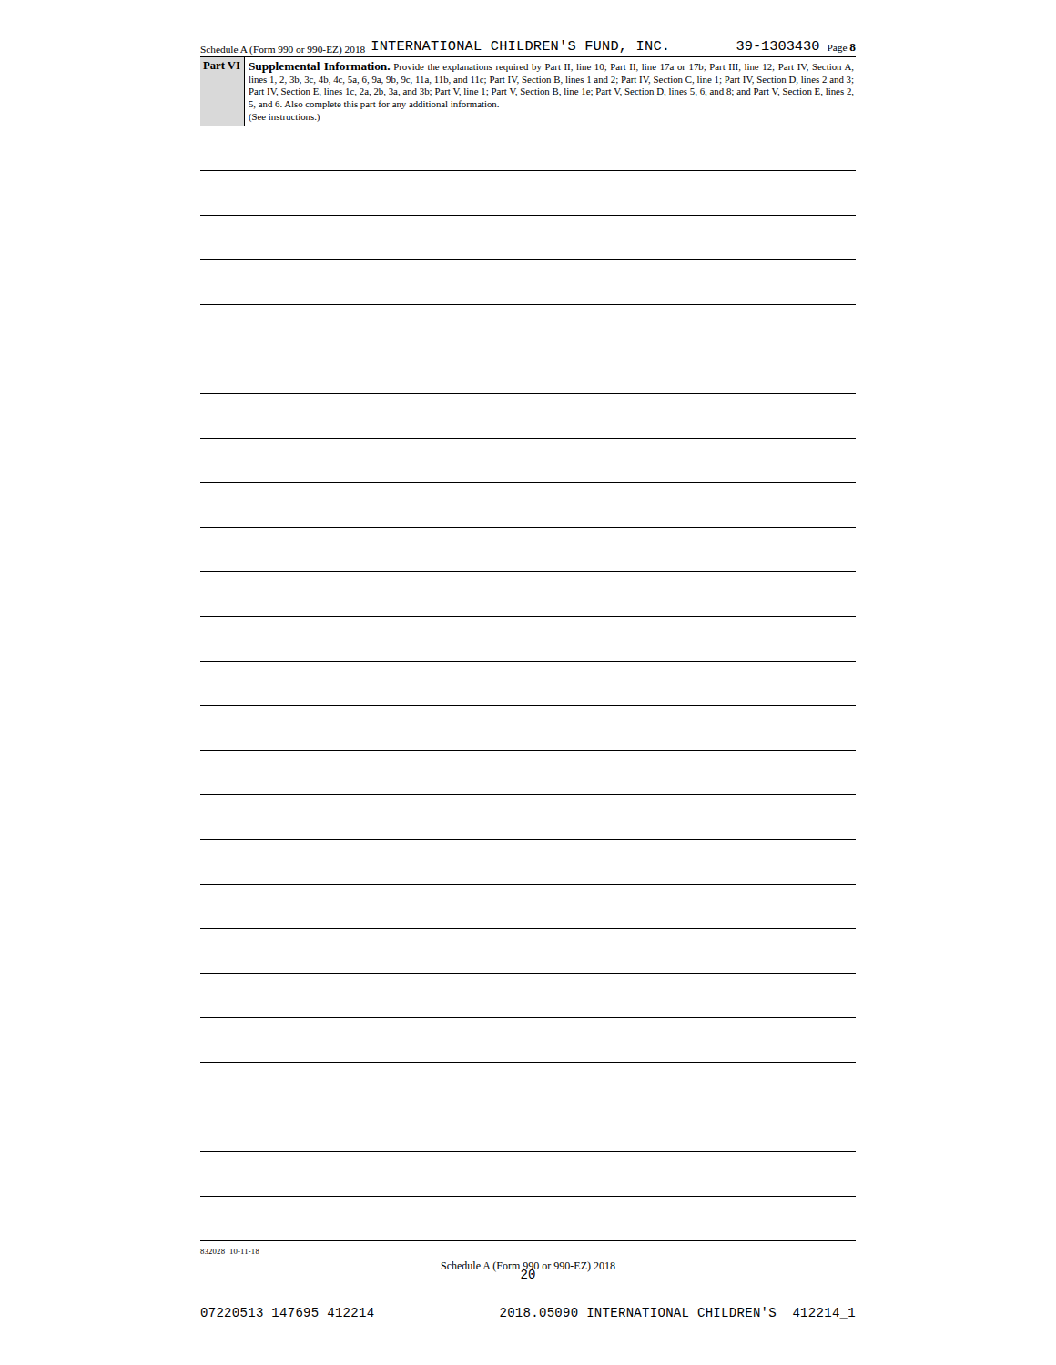Schedule A (Form 990 or 990-EZ) 2018 INTERNATIONAL CHILDREN'S FUND, INC. 39-1303430 Page 8
Part VI
Supplemental Information. Provide the explanations required by Part II, line 10; Part II, line 17a or 17b; Part III, line 12; Part IV, Section A, lines 1, 2, 3b, 3c, 4b, 4c, 5a, 6, 9a, 9b, 9c, 11a, 11b, and 11c; Part IV, Section B, lines 1 and 2; Part IV, Section C, line 1; Part IV, Section D, lines 2 and 3; Part IV, Section E, lines 1c, 2a, 2b, 3a, and 3b; Part V, line 1; Part V, Section B, line 1e; Part V, Section D, lines 5, 6, and 8; and Part V, Section E, lines 2, 5, and 6. Also complete this part for any additional information. (See instructions.)
832028 10-11-18
Schedule A (Form 990 or 990-EZ) 2018
20
07220513 147695 412214 2018.05090 INTERNATIONAL CHILDREN'S 412214_1